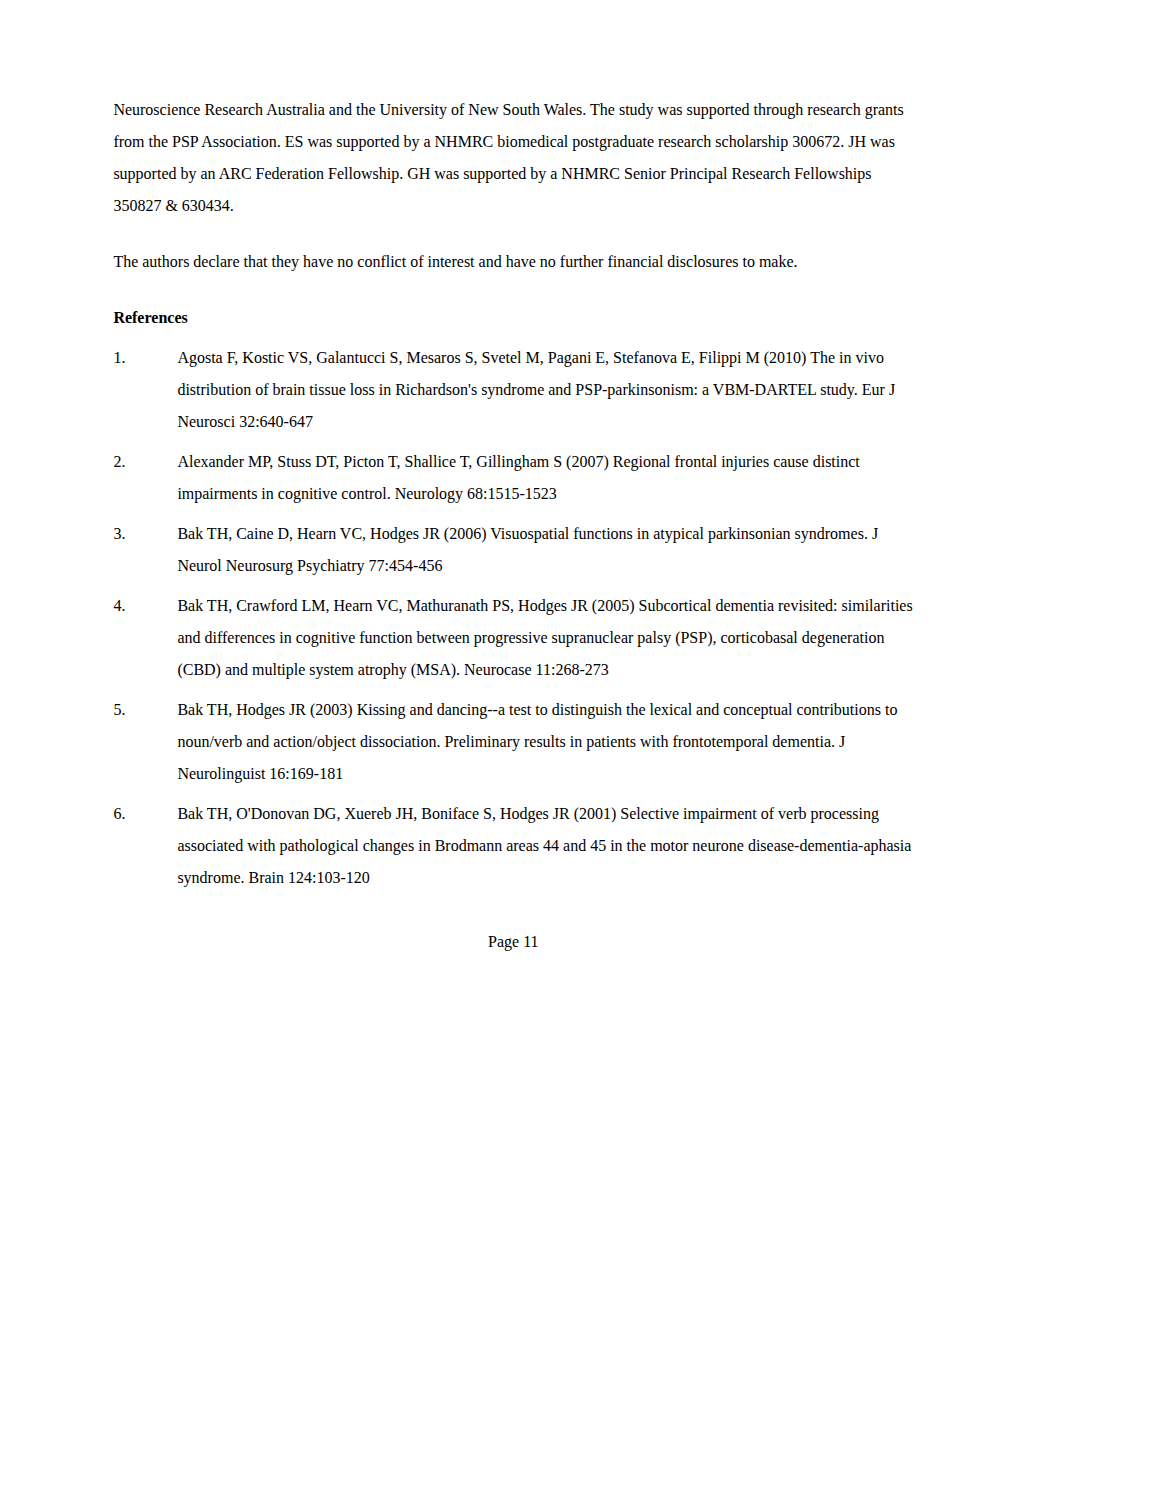Neuroscience Research Australia and the University of New South Wales. The study was supported through research grants from the PSP Association. ES was supported by a NHMRC biomedical postgraduate research scholarship 300672. JH was supported by an ARC Federation Fellowship. GH was supported by a NHMRC Senior Principal Research Fellowships 350827 & 630434.
The authors declare that they have no conflict of interest and have no further financial disclosures to make.
References
Agosta F, Kostic VS, Galantucci S, Mesaros S, Svetel M, Pagani E, Stefanova E, Filippi M (2010) The in vivo distribution of brain tissue loss in Richardson's syndrome and PSP-parkinsonism: a VBM-DARTEL study. Eur J Neurosci 32:640-647
Alexander MP, Stuss DT, Picton T, Shallice T, Gillingham S (2007) Regional frontal injuries cause distinct impairments in cognitive control. Neurology 68:1515-1523
Bak TH, Caine D, Hearn VC, Hodges JR (2006) Visuospatial functions in atypical parkinsonian syndromes. J Neurol Neurosurg Psychiatry 77:454-456
Bak TH, Crawford LM, Hearn VC, Mathuranath PS, Hodges JR (2005) Subcortical dementia revisited: similarities and differences in cognitive function between progressive supranuclear palsy (PSP), corticobasal degeneration (CBD) and multiple system atrophy (MSA). Neurocase 11:268-273
Bak TH, Hodges JR (2003) Kissing and dancing--a test to distinguish the lexical and conceptual contributions to noun/verb and action/object dissociation. Preliminary results in patients with frontotemporal dementia. J Neurolinguist 16:169-181
Bak TH, O'Donovan DG, Xuereb JH, Boniface S, Hodges JR (2001) Selective impairment of verb processing associated with pathological changes in Brodmann areas 44 and 45 in the motor neurone disease-dementia-aphasia syndrome. Brain 124:103-120
Page 11